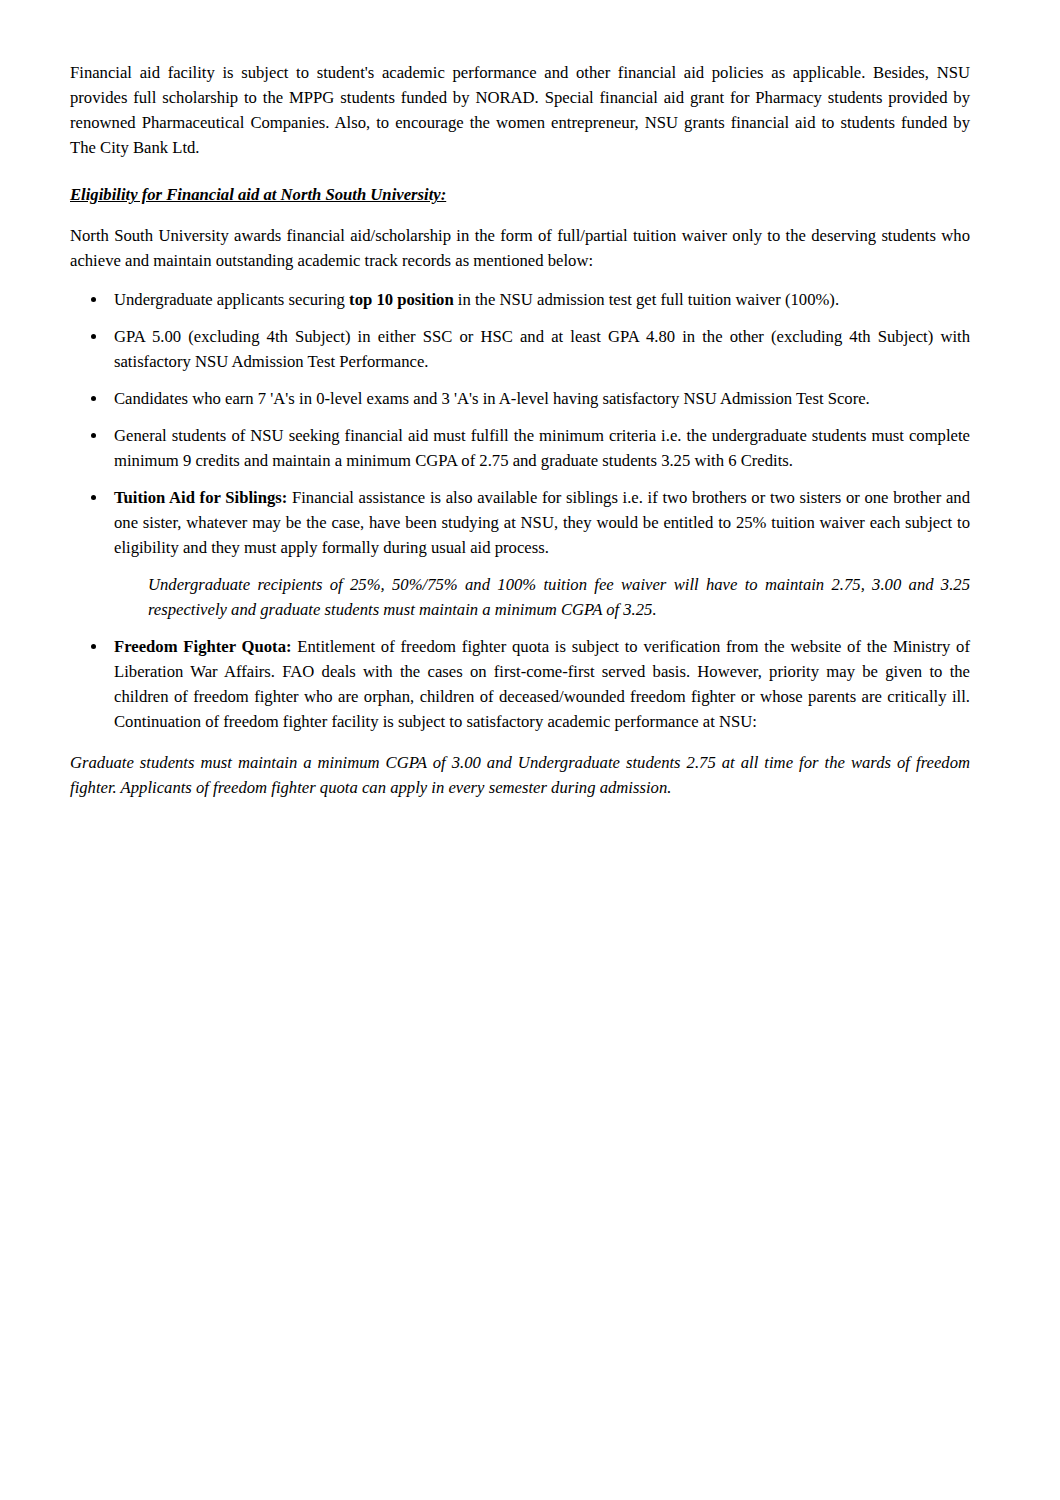Financial aid facility is subject to student's academic performance and other financial aid policies as applicable. Besides, NSU provides full scholarship to the MPPG students funded by NORAD. Special financial aid grant for Pharmacy students provided by renowned Pharmaceutical Companies. Also, to encourage the women entrepreneur, NSU grants financial aid to students funded by The City Bank Ltd.
Eligibility for Financial aid at North South University:
North South University awards financial aid/scholarship in the form of full/partial tuition waiver only to the deserving students who achieve and maintain outstanding academic track records as mentioned below:
Undergraduate applicants securing top 10 position in the NSU admission test get full tuition waiver (100%).
GPA 5.00 (excluding 4th Subject) in either SSC or HSC and at least GPA 4.80 in the other (excluding 4th Subject) with satisfactory NSU Admission Test Performance.
Candidates who earn 7 'A's in 0-level exams and 3 'A's in A-level having satisfactory NSU Admission Test Score.
General students of NSU seeking financial aid must fulfill the minimum criteria i.e. the undergraduate students must complete minimum 9 credits and maintain a minimum CGPA of 2.75 and graduate students 3.25 with 6 Credits.
Tuition Aid for Siblings: Financial assistance is also available for siblings i.e. if two brothers or two sisters or one brother and one sister, whatever may be the case, have been studying at NSU, they would be entitled to 25% tuition waiver each subject to eligibility and they must apply formally during usual aid process.
Undergraduate recipients of 25%, 50%/75% and 100% tuition fee waiver will have to maintain 2.75, 3.00 and 3.25 respectively and graduate students must maintain a minimum CGPA of 3.25.
Freedom Fighter Quota: Entitlement of freedom fighter quota is subject to verification from the website of the Ministry of Liberation War Affairs. FAO deals with the cases on first-come-first served basis. However, priority may be given to the children of freedom fighter who are orphan, children of deceased/wounded freedom fighter or whose parents are critically ill. Continuation of freedom fighter facility is subject to satisfactory academic performance at NSU:
Graduate students must maintain a minimum CGPA of 3.00 and Undergraduate students 2.75 at all time for the wards of freedom fighter. Applicants of freedom fighter quota can apply in every semester during admission.